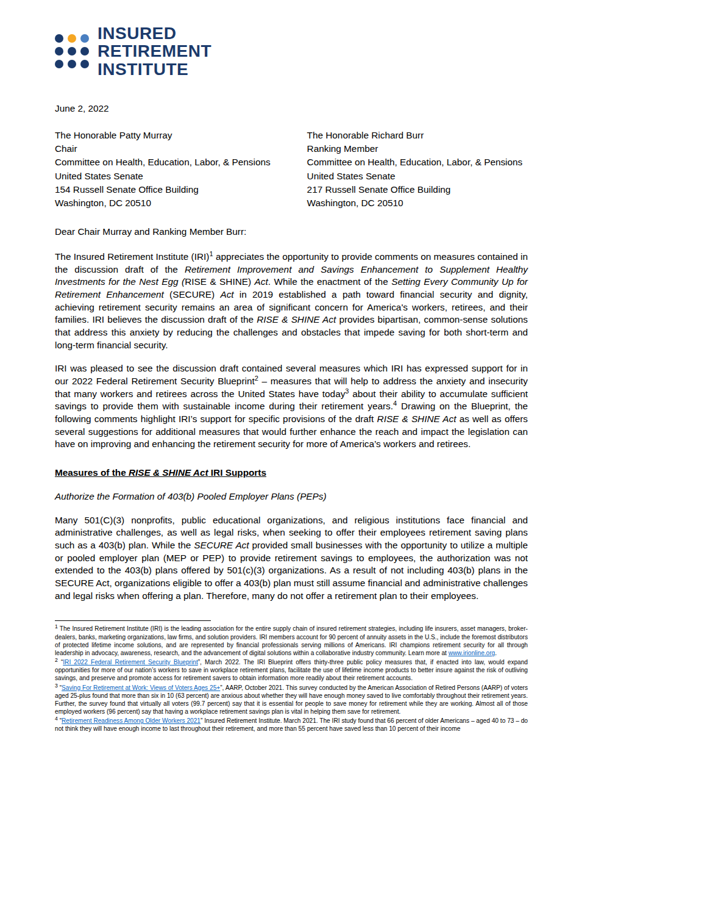INSURED
RETIREMENT
INSTITUTE
June 2, 2022
The Honorable Patty Murray
Chair
Committee on Health, Education, Labor, & Pensions
United States Senate
154 Russell Senate Office Building
Washington, DC 20510
The Honorable Richard Burr
Ranking Member
Committee on Health, Education, Labor, & Pensions
United States Senate
217 Russell Senate Office Building
Washington, DC 20510
Dear Chair Murray and Ranking Member Burr:
The Insured Retirement Institute (IRI)1 appreciates the opportunity to provide comments on measures contained in the discussion draft of the Retirement Improvement and Savings Enhancement to Supplement Healthy Investments for the Nest Egg (RISE & SHINE) Act. While the enactment of the Setting Every Community Up for Retirement Enhancement (SECURE) Act in 2019 established a path toward financial security and dignity, achieving retirement security remains an area of significant concern for America's workers, retirees, and their families. IRI believes the discussion draft of the RISE & SHINE Act provides bipartisan, common-sense solutions that address this anxiety by reducing the challenges and obstacles that impede saving for both short-term and long-term financial security.
IRI was pleased to see the discussion draft contained several measures which IRI has expressed support for in our 2022 Federal Retirement Security Blueprint2 – measures that will help to address the anxiety and insecurity that many workers and retirees across the United States have today3 about their ability to accumulate sufficient savings to provide them with sustainable income during their retirement years.4 Drawing on the Blueprint, the following comments highlight IRI’s support for specific provisions of the draft RISE & SHINE Act as well as offers several suggestions for additional measures that would further enhance the reach and impact the legislation can have on improving and enhancing the retirement security for more of America’s workers and retirees.
Measures of the RISE & SHINE Act IRI Supports
Authorize the Formation of 403(b) Pooled Employer Plans (PEPs)
Many 501(C)(3) nonprofits, public educational organizations, and religious institutions face financial and administrative challenges, as well as legal risks, when seeking to offer their employees retirement saving plans such as a 403(b) plan. While the SECURE Act provided small businesses with the opportunity to utilize a multiple or pooled employer plan (MEP or PEP) to provide retirement savings to employees, the authorization was not extended to the 403(b) plans offered by 501(c)(3) organizations. As a result of not including 403(b) plans in the SECURE Act, organizations eligible to offer a 403(b) plan must still assume financial and administrative challenges and legal risks when offering a plan. Therefore, many do not offer a retirement plan to their employees.
1 The Insured Retirement Institute (IRI) is the leading association for the entire supply chain of insured retirement strategies, including life insurers, asset managers, broker-dealers, banks, marketing organizations, law firms, and solution providers. IRI members account for 90 percent of annuity assets in the U.S., include the foremost distributors of protected lifetime income solutions, and are represented by financial professionals serving millions of Americans. IRI champions retirement security for all through leadership in advocacy, awareness, research, and the advancement of digital solutions within a collaborative industry community. Learn more at www.irionline.org.
2 “IRI 2022 Federal Retirement Security Blueprint”, March 2022. The IRI Blueprint offers thirty-three public policy measures that, if enacted into law, would expand opportunities for more of our nation’s workers to save in workplace retirement plans, facilitate the use of lifetime income products to better insure against the risk of outliving savings, and preserve and promote access for retirement savers to obtain information more readily about their retirement accounts.
3 “Saving For Retirement at Work: Views of Voters Ages 25+”, AARP, October 2021. This survey conducted by the American Association of Retired Persons (AARP) of voters aged 25-plus found that more than six in 10 (63 percent) are anxious about whether they will have enough money saved to live comfortably throughout their retirement years. Further, the survey found that virtually all voters (99.7 percent) say that it is essential for people to save money for retirement while they are working. Almost all of those employed workers (96 percent) say that having a workplace retirement savings plan is vital in helping them save for retirement.
4 “Retirement Readiness Among Older Workers 2021” Insured Retirement Institute. March 2021. The IRI study found that 66 percent of older Americans – aged 40 to 73 – do not think they will have enough income to last throughout their retirement, and more than 55 percent have saved less than 10 percent of their income